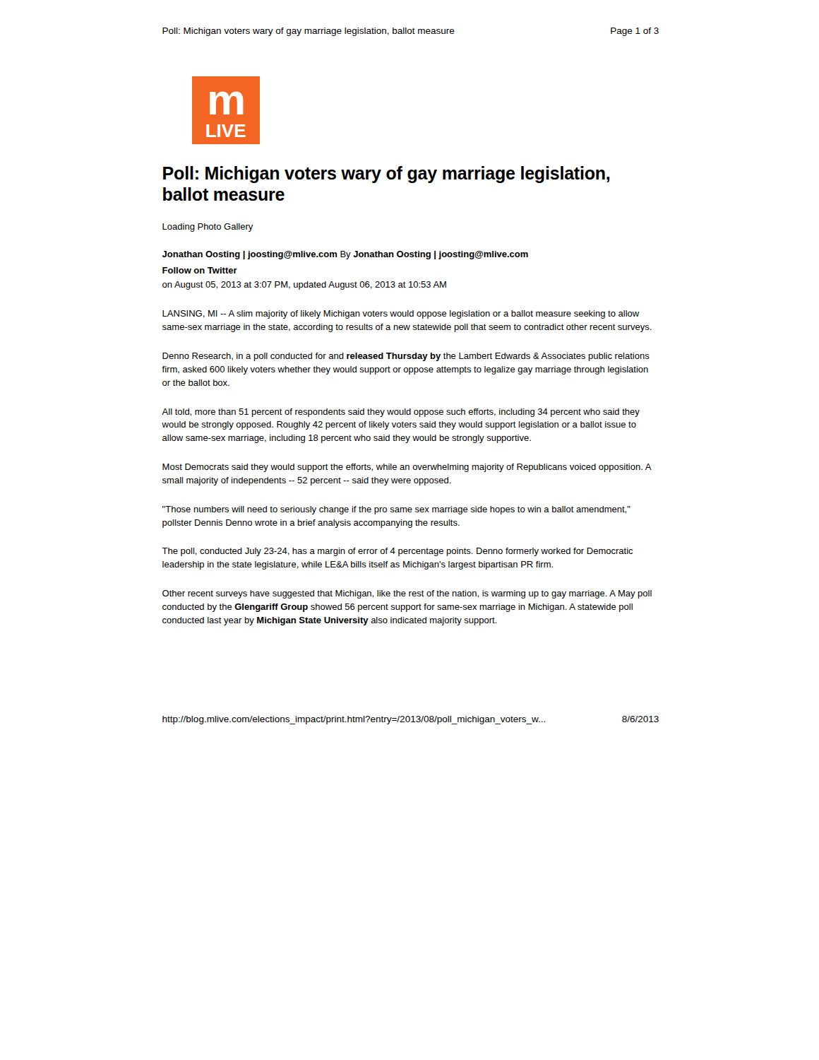Poll: Michigan voters wary of gay marriage legislation, ballot measure
Page 1 of 3
m LIVE
Poll: Michigan voters wary of gay marriage legislation, ballot measure
Loading Photo Gallery
Jonathan Oosting | joosting@mlive.com By Jonathan Oosting | joosting@mlive.com
Follow on Twitter
on August 05, 2013 at 3:07 PM, updated August 06, 2013 at 10:53 AM
LANSING, MI -- A slim majority of likely Michigan voters would oppose legislation or a ballot measure seeking to allow same-sex marriage in the state, according to results of a new statewide poll that seem to contradict other recent surveys.
Denno Research, in a poll conducted for and released Thursday by the Lambert Edwards & Associates public relations firm, asked 600 likely voters whether they would support or oppose attempts to legalize gay marriage through legislation or the ballot box.
All told, more than 51 percent of respondents said they would oppose such efforts, including 34 percent who said they would be strongly opposed. Roughly 42 percent of likely voters said they would support legislation or a ballot issue to allow same-sex marriage, including 18 percent who said they would be strongly supportive.
Most Democrats said they would support the efforts, while an overwhelming majority of Republicans voiced opposition. A small majority of independents -- 52 percent -- said they were opposed.
"Those numbers will need to seriously change if the pro same sex marriage side hopes to win a ballot amendment," pollster Dennis Denno wrote in a brief analysis accompanying the results.
The poll, conducted July 23-24, has a margin of error of 4 percentage points. Denno formerly worked for Democratic leadership in the state legislature, while LE&A bills itself as Michigan's largest bipartisan PR firm.
Other recent surveys have suggested that Michigan, like the rest of the nation, is warming up to gay marriage. A May poll conducted by the Glengariff Group showed 56 percent support for same-sex marriage in Michigan. A statewide poll conducted last year by Michigan State University also indicated majority support.
http://blog.mlive.com/elections_impact/print.html?entry=/2013/08/poll_michigan_voters_w...
8/6/2013